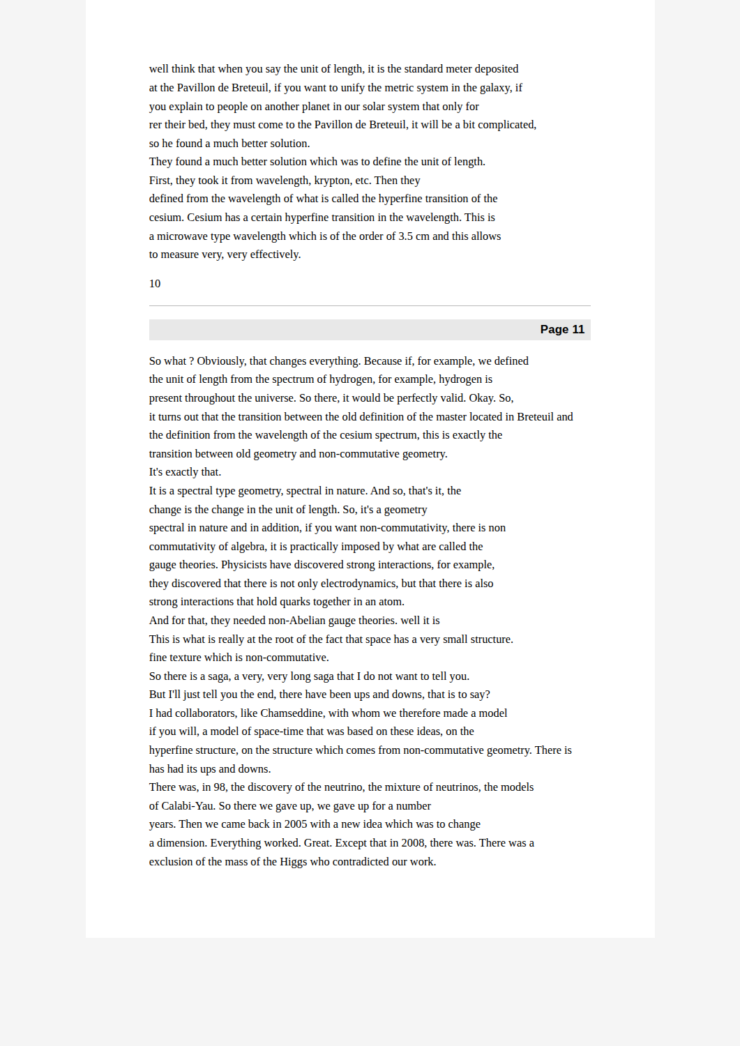well think that when you say the unit of length, it is the standard meter deposited
at the Pavillon de Breteuil, if you want to unify the metric system in the galaxy, if
you explain to people on another planet in our solar system that only for
rer their bed, they must come to the Pavillon de Breteuil, it will be a bit complicated,
so he found a much better solution.
They found a much better solution which was to define the unit of length.
First, they took it from wavelength, krypton, etc. Then they
defined from the wavelength of what is called the hyperfine transition of the
cesium. Cesium has a certain hyperfine transition in the wavelength. This is
a microwave type wavelength which is of the order of 3.5 cm and this allows
to measure very, very effectively.
10
Page 11
So what ? Obviously, that changes everything. Because if, for example, we defined
the unit of length from the spectrum of hydrogen, for example, hydrogen is
present throughout the universe. So there, it would be perfectly valid. Okay. So,
it turns out that the transition between the old definition of the master located in Breteuil and
the definition from the wavelength of the cesium spectrum, this is exactly the
transition between old geometry and non-commutative geometry.
It's exactly that.
It is a spectral type geometry, spectral in nature. And so, that's it, the
change is the change in the unit of length. So, it's a geometry
spectral in nature and in addition, if you want non-commutativity, there is non
commutativity of algebra, it is practically imposed by what are called the
gauge theories. Physicists have discovered strong interactions, for example,
they discovered that there is not only electrodynamics, but that there is also
strong interactions that hold quarks together in an atom.
And for that, they needed non-Abelian gauge theories. well it is
This is what is really at the root of the fact that space has a very small structure.
fine texture which is non-commutative.
So there is a saga, a very, very long saga that I do not want to tell you.
But I'll just tell you the end, there have been ups and downs, that is to say?
I had collaborators, like Chamseddine, with whom we therefore made a model
if you will, a model of space-time that was based on these ideas, on the
hyperfine structure, on the structure which comes from non-commutative geometry. There is
has had its ups and downs.
There was, in 98, the discovery of the neutrino, the mixture of neutrinos, the models
of Calabi-Yau. So there we gave up, we gave up for a number
years. Then we came back in 2005 with a new idea which was to change
a dimension. Everything worked. Great. Except that in 2008, there was. There was a
exclusion of the mass of the Higgs who contradicted our work.